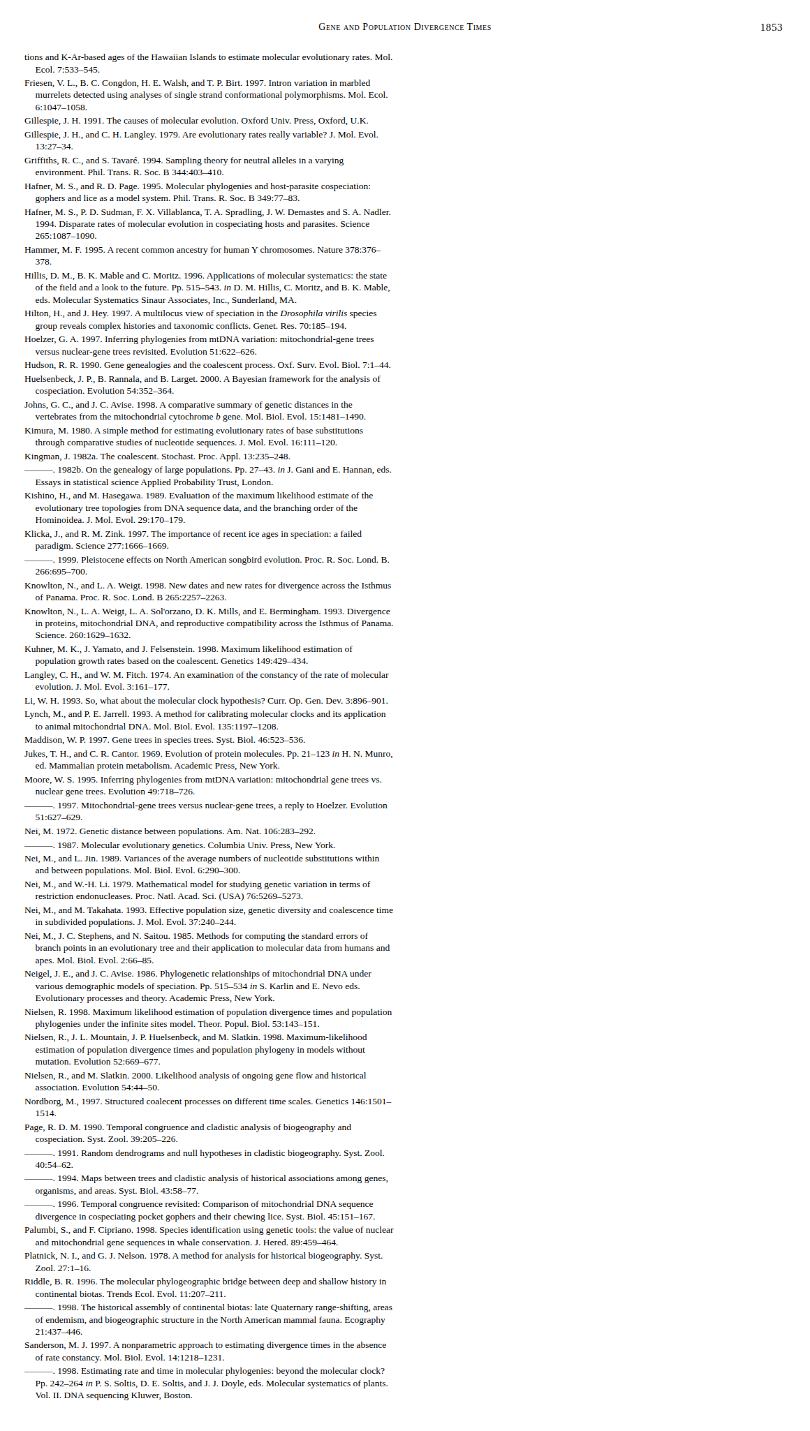Gene and Population Divergence Times 1853
tions and K-Ar-based ages of the Hawaiian Islands to estimate molecular evolutionary rates. Mol. Ecol. 7:533–545.
Friesen, V. L., B. C. Congdon, H. E. Walsh, and T. P. Birt. 1997. Intron variation in marbled murrelets detected using analyses of single strand conformational polymorphisms. Mol. Ecol. 6:1047–1058.
Gillespie, J. H. 1991. The causes of molecular evolution. Oxford Univ. Press, Oxford, U.K.
Gillespie, J. H., and C. H. Langley. 1979. Are evolutionary rates really variable? J. Mol. Evol. 13:27–34.
Griffiths, R. C., and S. Tavaré. 1994. Sampling theory for neutral alleles in a varying environment. Phil. Trans. R. Soc. B 344:403–410.
Hafner, M. S., and R. D. Page. 1995. Molecular phylogenies and host-parasite cospeciation: gophers and lice as a model system. Phil. Trans. R. Soc. B 349:77–83.
Hafner, M. S., P. D. Sudman, F. X. Villablanca, T. A. Spradling, J. W. Demastes and S. A. Nadler. 1994. Disparate rates of molecular evolution in cospeciating hosts and parasites. Science 265:1087–1090.
Hammer, M. F. 1995. A recent common ancestry for human Y chromosomes. Nature 378:376–378.
Hillis, D. M., B. K. Mable and C. Moritz. 1996. Applications of molecular systematics: the state of the field and a look to the future. Pp. 515–543. in D. M. Hillis, C. Moritz, and B. K. Mable, eds. Molecular Systematics Sinaur Associates, Inc., Sunderland, MA.
Hilton, H., and J. Hey. 1997. A multilocus view of speciation in the Drosophila virilis species group reveals complex histories and taxonomic conflicts. Genet. Res. 70:185–194.
Hoelzer, G. A. 1997. Inferring phylogenies from mtDNA variation: mitochondrial-gene trees versus nuclear-gene trees revisited. Evolution 51:622–626.
Hudson, R. R. 1990. Gene genealogies and the coalescent process. Oxf. Surv. Evol. Biol. 7:1–44.
Huelsenbeck, J. P., B. Rannala, and B. Larget. 2000. A Bayesian framework for the analysis of cospeciation. Evolution 54:352–364.
Johns, G. C., and J. C. Avise. 1998. A comparative summary of genetic distances in the vertebrates from the mitochondrial cytochrome b gene. Mol. Biol. Evol. 15:1481–1490.
Kimura, M. 1980. A simple method for estimating evolutionary rates of base substitutions through comparative studies of nucleotide sequences. J. Mol. Evol. 16:111–120.
Kingman, J. 1982a. The coalescent. Stochast. Proc. Appl. 13:235–248.
———. 1982b. On the genealogy of large populations. Pp. 27–43. in J. Gani and E. Hannan, eds. Essays in statistical science Applied Probability Trust, London.
Kishino, H., and M. Hasegawa. 1989. Evaluation of the maximum likelihood estimate of the evolutionary tree topologies from DNA sequence data, and the branching order of the Hominoidea. J. Mol. Evol. 29:170–179.
Klicka, J., and R. M. Zink. 1997. The importance of recent ice ages in speciation: a failed paradigm. Science 277:1666–1669.
———. 1999. Pleistocene effects on North American songbird evolution. Proc. R. Soc. Lond. B. 266:695–700.
Knowlton, N., and L. A. Weigt. 1998. New dates and new rates for divergence across the Isthmus of Panama. Proc. R. Soc. Lond. B 265:2257–2263.
Knowlton, N., L. A. Weigt, L. A. Sol'orzano, D. K. Mills, and E. Bermingham. 1993. Divergence in proteins, mitochondrial DNA, and reproductive compatibility across the Isthmus of Panama. Science. 260:1629–1632.
Kuhner, M. K., J. Yamato, and J. Felsenstein. 1998. Maximum likelihood estimation of population growth rates based on the coalescent. Genetics 149:429–434.
Langley, C. H., and W. M. Fitch. 1974. An examination of the constancy of the rate of molecular evolution. J. Mol. Evol. 3:161–177.
Li, W. H. 1993. So, what about the molecular clock hypothesis? Curr. Op. Gen. Dev. 3:896–901.
Lynch, M., and P. E. Jarrell. 1993. A method for calibrating molecular clocks and its application to animal mitochondrial DNA. Mol. Biol. Evol. 135:1197–1208.
Maddison, W. P. 1997. Gene trees in species trees. Syst. Biol. 46:523–536.
Jukes, T. H., and C. R. Cantor. 1969. Evolution of protein molecules. Pp. 21–123 in H. N. Munro, ed. Mammalian protein metabolism. Academic Press, New York.
Moore, W. S. 1995. Inferring phylogenies from mtDNA variation: mitochondrial gene trees vs. nuclear gene trees. Evolution 49:718–726.
———. 1997. Mitochondrial-gene trees versus nuclear-gene trees, a reply to Hoelzer. Evolution 51:627–629.
Nei, M. 1972. Genetic distance between populations. Am. Nat. 106:283–292.
———. 1987. Molecular evolutionary genetics. Columbia Univ. Press, New York.
Nei, M., and L. Jin. 1989. Variances of the average numbers of nucleotide substitutions within and between populations. Mol. Biol. Evol. 6:290–300.
Nei, M., and W.-H. Li. 1979. Mathematical model for studying genetic variation in terms of restriction endonucleases. Proc. Natl. Acad. Sci. (USA) 76:5269–5273.
Nei, M., and M. Takahata. 1993. Effective population size, genetic diversity and coalescence time in subdivided populations. J. Mol. Evol. 37:240–244.
Nei, M., J. C. Stephens, and N. Saitou. 1985. Methods for computing the standard errors of branch points in an evolutionary tree and their application to molecular data from humans and apes. Mol. Biol. Evol. 2:66–85.
Neigel, J. E., and J. C. Avise. 1986. Phylogenetic relationships of mitochondrial DNA under various demographic models of speciation. Pp. 515–534 in S. Karlin and E. Nevo eds. Evolutionary processes and theory. Academic Press, New York.
Nielsen, R. 1998. Maximum likelihood estimation of population divergence times and population phylogenies under the infinite sites model. Theor. Popul. Biol. 53:143–151.
Nielsen, R., J. L. Mountain, J. P. Huelsenbeck, and M. Slatkin. 1998. Maximum-likelihood estimation of population divergence times and population phylogeny in models without mutation. Evolution 52:669–677.
Nielsen, R., and M. Slatkin. 2000. Likelihood analysis of ongoing gene flow and historical association. Evolution 54:44–50.
Nordborg, M., 1997. Structured coalecent processes on different time scales. Genetics 146:1501–1514.
Page, R. D. M. 1990. Temporal congruence and cladistic analysis of biogeography and cospeciation. Syst. Zool. 39:205–226.
———. 1991. Random dendrograms and null hypotheses in cladistic biogeography. Syst. Zool. 40:54–62.
———. 1994. Maps between trees and cladistic analysis of historical associations among genes, organisms, and areas. Syst. Biol. 43:58–77.
———. 1996. Temporal congruence revisited: Comparison of mitochondrial DNA sequence divergence in cospeciating pocket gophers and their chewing lice. Syst. Biol. 45:151–167.
Palumbi, S., and F. Cipriano. 1998. Species identification using genetic tools: the value of nuclear and mitochondrial gene sequences in whale conservation. J. Hered. 89:459–464.
Platnick, N. I., and G. J. Nelson. 1978. A method for analysis for historical biogeography. Syst. Zool. 27:1–16.
Riddle, B. R. 1996. The molecular phylogeographic bridge between deep and shallow history in continental biotas. Trends Ecol. Evol. 11:207–211.
———. 1998. The historical assembly of continental biotas: late Quaternary range-shifting, areas of endemism, and biogeographic structure in the North American mammal fauna. Ecography 21:437–446.
Sanderson, M. J. 1997. A nonparametric approach to estimating divergence times in the absence of rate constancy. Mol. Biol. Evol. 14:1218–1231.
———. 1998. Estimating rate and time in molecular phylogenies: beyond the molecular clock? Pp. 242–264 in P. S. Soltis, D. E. Soltis, and J. J. Doyle, eds. Molecular systematics of plants. Vol. II. DNA sequencing Kluwer, Boston.